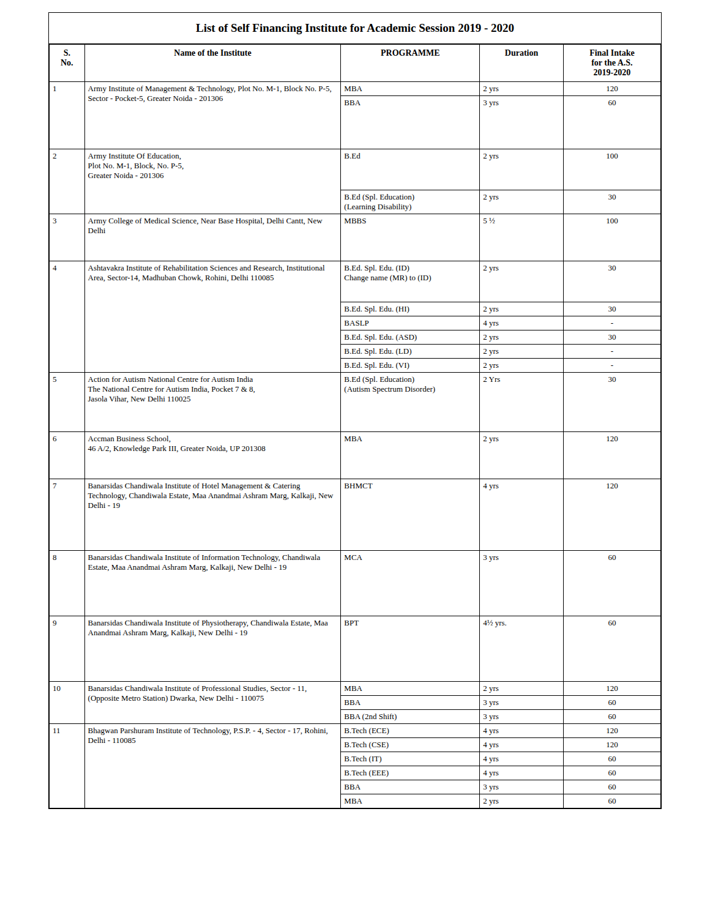List of Self Financing Institute for Academic Session 2019 - 2020
| S. No. | Name of the Institute | PROGRAMME | Duration | Final Intake for the A.S. 2019-2020 |
| --- | --- | --- | --- | --- |
| 1 | Army Institute of Management & Technology, Plot No. M-1, Block No. P-5, Sector - Pocket-5, Greater Noida - 201306 | MBA | 2 yrs | 120 |
| BBA | 3 yrs | 60 |
| 2 | Army Institute Of Education, Plot No. M-1, Block, No. P-5, Greater Noida - 201306 | B.Ed | 2 yrs | 100 |
| B.Ed (Spl. Education) (Learning Disability) | 2 yrs | 30 |
| 3 | Army College of Medical Science, Near Base Hospital, Delhi Cantt, New Delhi | MBBS | 5 ½ | 100 |
| 4 | Ashtavakra Institute of Rehabilitation Sciences and Research, Institutional Area, Sector-14, Madhuban Chowk, Rohini, Delhi 110085 | B.Ed. Spl. Edu. (ID) Change name (MR) to (ID) | 2 yrs | 30 |
| B.Ed. Spl. Edu. (HI) | 2 yrs | 30 |
| BASLP | 4 yrs | - |
| B.Ed. Spl. Edu. (ASD) | 2 yrs | 30 |
| B.Ed. Spl. Edu. (LD) | 2 yrs | - |
| B.Ed. Spl. Edu. (VI) | 2 yrs | - |
| 5 | Action for Autism National Centre for Autism India The National Centre for Autism India, Pocket 7 & 8, Jasola Vihar, New Delhi 110025 | B.Ed (Spl. Education) (Autism Spectrum Disorder) | 2 Yrs | 30 |
| 6 | Accman Business School, 46 A/2, Knowledge Park III, Greater Noida, UP 201308 | MBA | 2 yrs | 120 |
| 7 | Banarsidas Chandiwala Institute of Hotel Management & Catering Technology, Chandiwala Estate, Maa Anandmai Ashram Marg, Kalkaji, New Delhi - 19 | BHMCT | 4 yrs | 120 |
| 8 | Banarsidas Chandiwala Institute of Information Technology, Chandiwala Estate, Maa Anandmai Ashram Marg, Kalkaji, New Delhi - 19 | MCA | 3 yrs | 60 |
| 9 | Banarsidas Chandiwala Institute of Physiotherapy, Chandiwala Estate, Maa Anandmai Ashram Marg, Kalkaji, New Delhi - 19 | BPT | 4½ yrs. | 60 |
| 10 | Banarsidas Chandiwala Institute of Professional Studies, Sector - 11, (Opposite Metro Station) Dwarka, New Delhi - 110075 | MBA | 2 yrs | 120 |
| BBA | 3 yrs | 60 |
| BBA (2nd Shift) | 3 yrs | 60 |
| 11 | Bhagwan Parshuram Institute of Technology, P.S.P. - 4, Sector - 17, Rohini, Delhi - 110085 | B.Tech (ECE) | 4 yrs | 120 |
| B.Tech (CSE) | 4 yrs | 120 |
| B.Tech (IT) | 4 yrs | 60 |
| B.Tech (EEE) | 4 yrs | 60 |
| BBA | 3 yrs | 60 |
| MBA | 2 yrs | 60 |